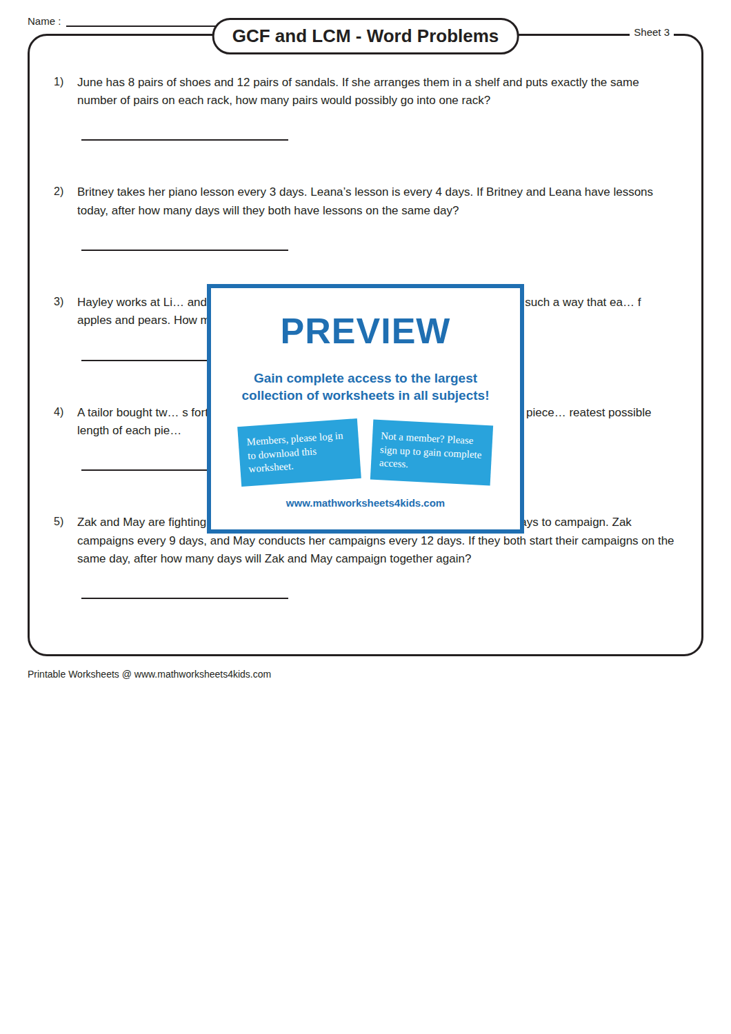Name :
GCF and LCM - Word Problems
Sheet 3
June has 8 pairs of shoes and 12 pairs of sandals. If she arranges them in a shelf and puts exactly the same number of pairs on each rack, how many pairs would possibly go into one rack?
Britney takes her piano lesson every 3 days. Leana’s lesson is every 4 days. If Britney and Leana have lessons today, after how many days will they both have lessons on the same day?
Hayley works at Li… and 105 apples in the morning. She wan… es as possible and in such a way that ea… f apples and pears. How many carton…
A tailor bought tw… s fortunate. He measured the roll… wants to cut them into several piece… reatest possible length of each pie…
Zak and May are fighting the college elections. The committee has allowed them 45 days to campaign. Zak campaigns every 9 days, and May conducts her campaigns every 12 days. If they both start their campaigns on the same day, after how many days will Zak and May campaign together again?
PREVIEW
Gain complete access to the largest collection of worksheets in all subjects!
Members, please log in to download this worksheet.
Not a member? Please sign up to gain complete access.
www.mathworksheets4kids.com
Printable Worksheets @ www.mathworksheets4kids.com